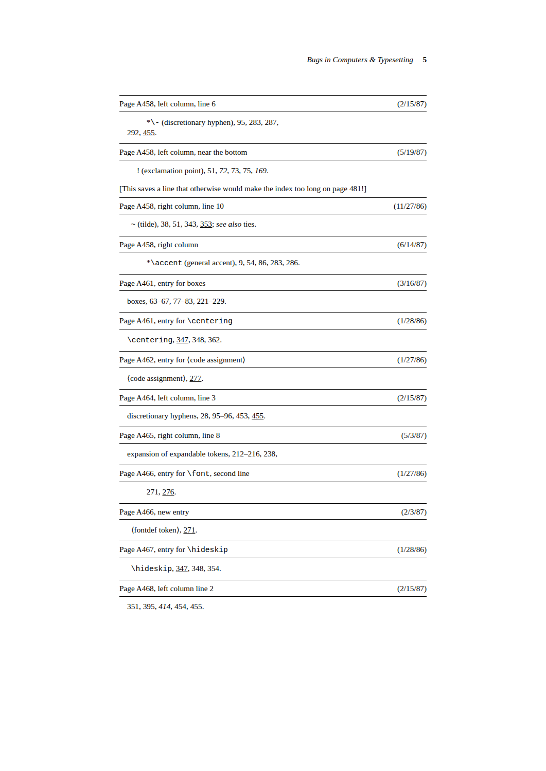Bugs in Computers & Typesetting 5
Page A458, left column, line 6(2/15/87)
*\- (discretionary hyphen), 95, 283, 287,
292, 455.
Page A458, left column, near the bottom(5/19/87)
! (exclamation point), 51, 72, 73, 75, 169.
[This saves a line that otherwise would make the index too long on page 481!]
Page A458, right column, line 10(11/27/86)
~ (tilde), 38, 51, 343, 353; see also ties.
Page A458, right column(6/14/87)
*\accent (general accent), 9, 54, 86, 283, 286.
Page A461, entry for boxes(3/16/87)
boxes, 63–67, 77–83, 221–229.
Page A461, entry for \centering(1/28/86)
\centering, 347, 348, 362.
Page A462, entry for ⟨code assignment⟩(1/27/86)
⟨code assignment⟩, 277.
Page A464, left column, line 3(2/15/87)
discretionary hyphens, 28, 95–96, 453, 455.
Page A465, right column, line 8(5/3/87)
expansion of expandable tokens, 212–216, 238,
Page A466, entry for \font, second line(1/27/86)
271, 276.
Page A466, new entry(2/3/87)
⟨fontdef token⟩, 271.
Page A467, entry for \hideskip(1/28/86)
\hideskip, 347, 348, 354.
Page A468, left column line 2(2/15/87)
351, 395, 414, 454, 455.